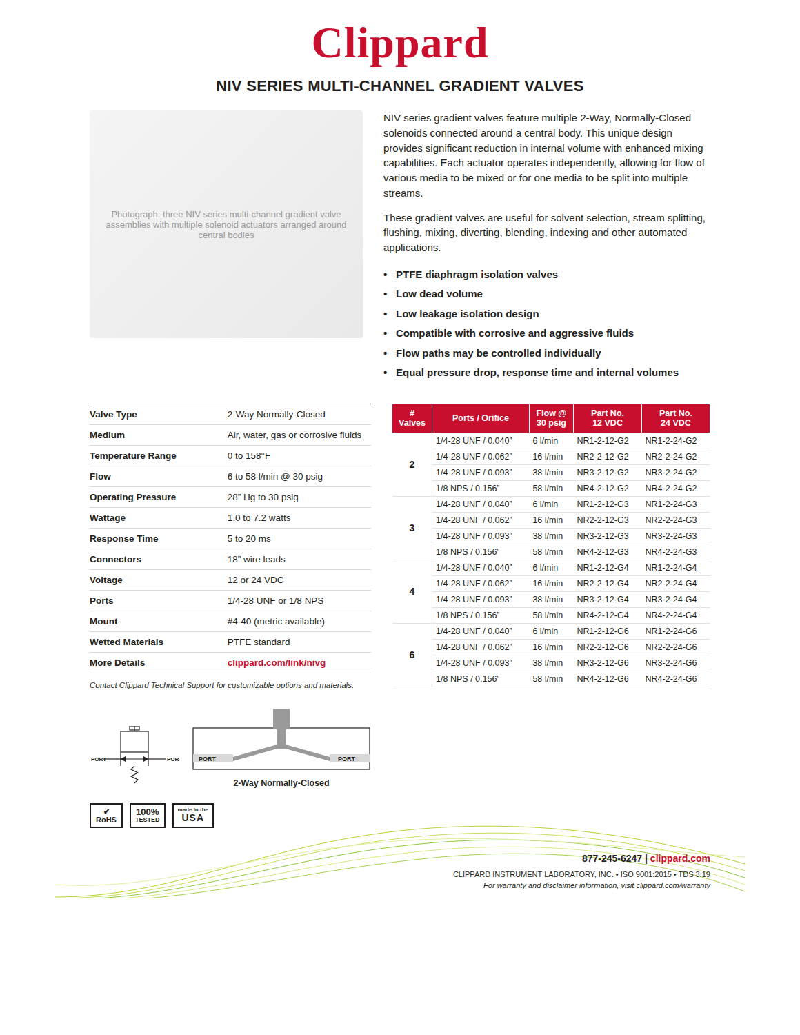Clippard
NIV SERIES MULTI-CHANNEL GRADIENT VALVES
Photograph: three NIV series multi-channel gradient valve assemblies with multiple solenoid actuators arranged around central bodies
NIV series gradient valves feature multiple 2-Way, Normally-Closed solenoids connected around a central body. This unique design provides significant reduction in internal volume with enhanced mixing capabilities. Each actuator operates independently, allowing for flow of various media to be mixed or for one media to be split into multiple streams.
These gradient valves are useful for solvent selection, stream splitting, flushing, mixing, diverting, blending, indexing and other automated applications.
PTFE diaphragm isolation valves
Low dead volume
Low leakage isolation design
Compatible with corrosive and aggressive fluids
Flow paths may be controlled individually
Equal pressure drop, response time and internal volumes
| Valve Type | 2-Way Normally-Closed |
| Medium | Air, water, gas or corrosive fluids |
| Temperature Range | 0 to 158°F |
| Flow | 6 to 58 l/min @ 30 psig |
| Operating Pressure | 28” Hg to 30 psig |
| Wattage | 1.0 to 7.2 watts |
| Response Time | 5 to 20 ms |
| Connectors | 18” wire leads |
| Voltage | 12 or 24 VDC |
| Ports | 1/4-28 UNF or 1/8 NPS |
| Mount | #4-40 (metric available) |
| Wetted Materials | PTFE standard |
| More Details | clippard.com/link/nivg |
Contact Clippard Technical Support for customizable options and materials.
PORT PORT
PORT PORT
2-Way Normally-Closed
✔
RoHS
100% TESTED
made in theUSA
| # Valves | Ports / Orifice | Flow @ 30 psig | Part No. 12 VDC | Part No. 24 VDC |
| --- | --- | --- | --- | --- |
| 2 | 1/4-28 UNF / 0.040” | 6 l/min | NR1-2-12-G2 | NR1-2-24-G2 |
| 1/4-28 UNF / 0.062” | 16 l/min | NR2-2-12-G2 | NR2-2-24-G2 |
| 1/4-28 UNF / 0.093” | 38 l/min | NR3-2-12-G2 | NR3-2-24-G2 |
| 1/8 NPS / 0.156” | 58 l/min | NR4-2-12-G2 | NR4-2-24-G2 |
| 3 | 1/4-28 UNF / 0.040” | 6 l/min | NR1-2-12-G3 | NR1-2-24-G3 |
| 1/4-28 UNF / 0.062” | 16 l/min | NR2-2-12-G3 | NR2-2-24-G3 |
| 1/4-28 UNF / 0.093” | 38 l/min | NR3-2-12-G3 | NR3-2-24-G3 |
| 1/8 NPS / 0.156” | 58 l/min | NR4-2-12-G3 | NR4-2-24-G3 |
| 4 | 1/4-28 UNF / 0.040” | 6 l/min | NR1-2-12-G4 | NR1-2-24-G4 |
| 1/4-28 UNF / 0.062” | 16 l/min | NR2-2-12-G4 | NR2-2-24-G4 |
| 1/4-28 UNF / 0.093” | 38 l/min | NR3-2-12-G4 | NR3-2-24-G4 |
| 1/8 NPS / 0.156” | 58 l/min | NR4-2-12-G4 | NR4-2-24-G4 |
| 6 | 1/4-28 UNF / 0.040” | 6 l/min | NR1-2-12-G6 | NR1-2-24-G6 |
| 1/4-28 UNF / 0.062” | 16 l/min | NR2-2-12-G6 | NR2-2-24-G6 |
| 1/4-28 UNF / 0.093” | 38 l/min | NR3-2-12-G6 | NR3-2-24-G6 |
| 1/8 NPS / 0.156” | 58 l/min | NR4-2-12-G6 | NR4-2-24-G6 |
877-245-6247 | clippard.com
CLIPPARD INSTRUMENT LABORATORY, INC. • ISO 9001:2015 • TDS 3.19
For warranty and disclaimer information, visit clippard.com/warranty